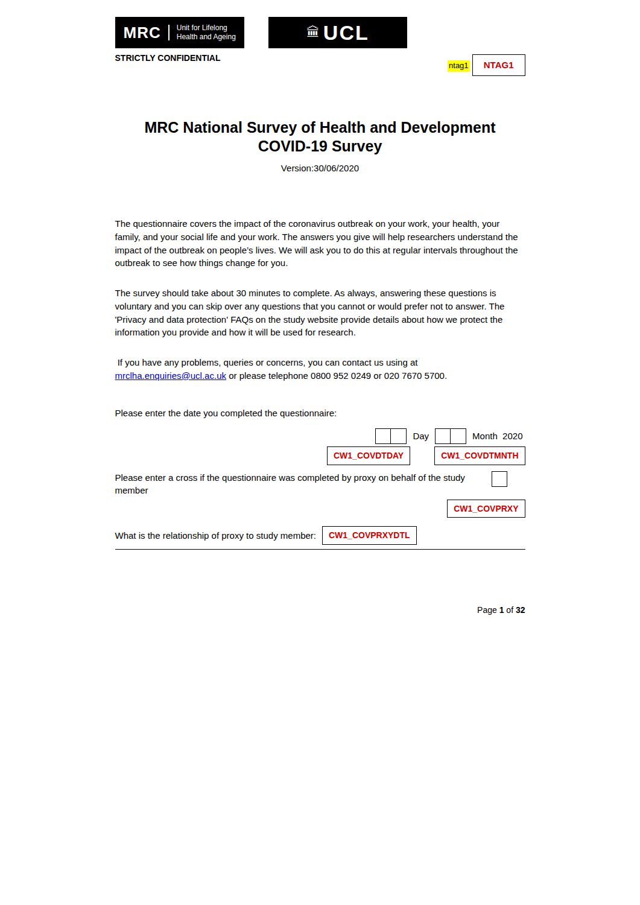MRC Unit for Lifelong
Health and Ageing
🏛UCL
STRICTLY CONFIDENTIAL
ntag1
NTAG1
MRC National Survey of Health and Development
COVID-19 Survey
Version:30/06/2020
The questionnaire covers the impact of the coronavirus outbreak on your work, your health, your family, and your social life and your work. The answers you give will help researchers understand the impact of the outbreak on people’s lives. We will ask you to do this at regular intervals throughout the outbreak to see how things change for you.
The survey should take about 30 minutes to complete. As always, answering these questions is voluntary and you can skip over any questions that you cannot or would prefer not to answer. The 'Privacy and data protection' FAQs on the study website provide details about how we protect the information you provide and how it will be used for research.
If you have any problems, queries or concerns, you can contact us using at mrclha.enquiries@ucl.ac.uk or please telephone 0800 952 0249 or 020 7670 5700.
Please enter the date you completed the questionnaire:
Day
Month 2020
CW1_COVDTDAY CW1_COVDTMNTH
Please enter a cross if the questionnaire was completed by proxy on behalf of the study member
CW1_COVPRXY
What is the relationship of proxy to study member: CW1_COVPRXYDTL
Page 1 of 32